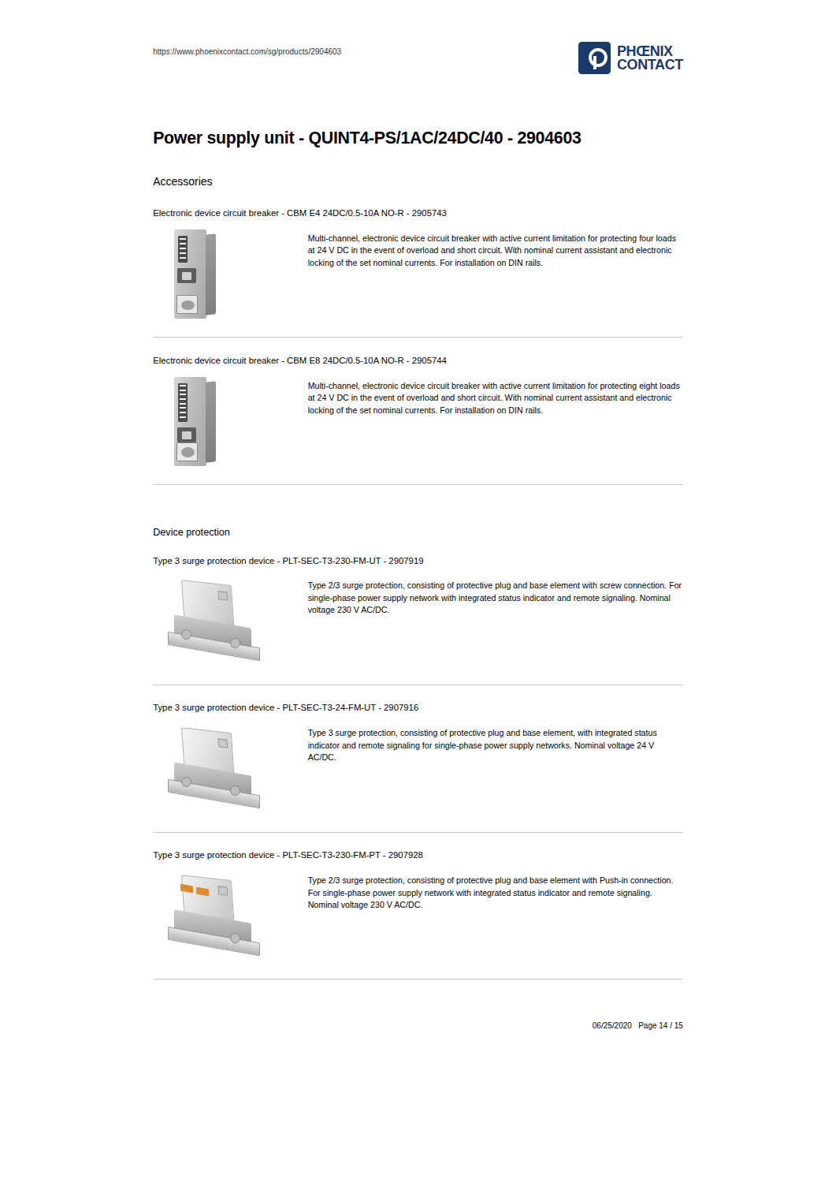https://www.phoenixcontact.com/sg/products/2904603
PHŒNIX
CONTACT
Power supply unit - QUINT4-PS/1AC/24DC/40 - 2904603
Accessories
Electronic device circuit breaker - CBM E4 24DC/0.5-10A NO-R - 2905743
Multi-channel, electronic device circuit breaker with active current limitation for protecting four loads at 24 V DC in the event of overload and short circuit. With nominal current assistant and electronic locking of the set nominal currents. For installation on DIN rails.
Electronic device circuit breaker - CBM E8 24DC/0.5-10A NO-R - 2905744
Multi-channel, electronic device circuit breaker with active current limitation for protecting eight loads at 24 V DC in the event of overload and short circuit. With nominal current assistant and electronic locking of the set nominal currents. For installation on DIN rails.
Device protection
Type 3 surge protection device - PLT-SEC-T3-230-FM-UT - 2907919
Type 2/3 surge protection, consisting of protective plug and base element with screw connection. For single-phase power supply network with integrated status indicator and remote signaling. Nominal voltage 230 V AC/DC.
Type 3 surge protection device - PLT-SEC-T3-24-FM-UT - 2907916
Type 3 surge protection, consisting of protective plug and base element, with integrated status indicator and remote signaling for single-phase power supply networks. Nominal voltage 24 V AC/DC.
Type 3 surge protection device - PLT-SEC-T3-230-FM-PT - 2907928
Type 2/3 surge protection, consisting of protective plug and base element with Push-in connection. For single-phase power supply network with integrated status indicator and remote signaling. Nominal voltage 230 V AC/DC.
06/25/2020 Page 14 / 15